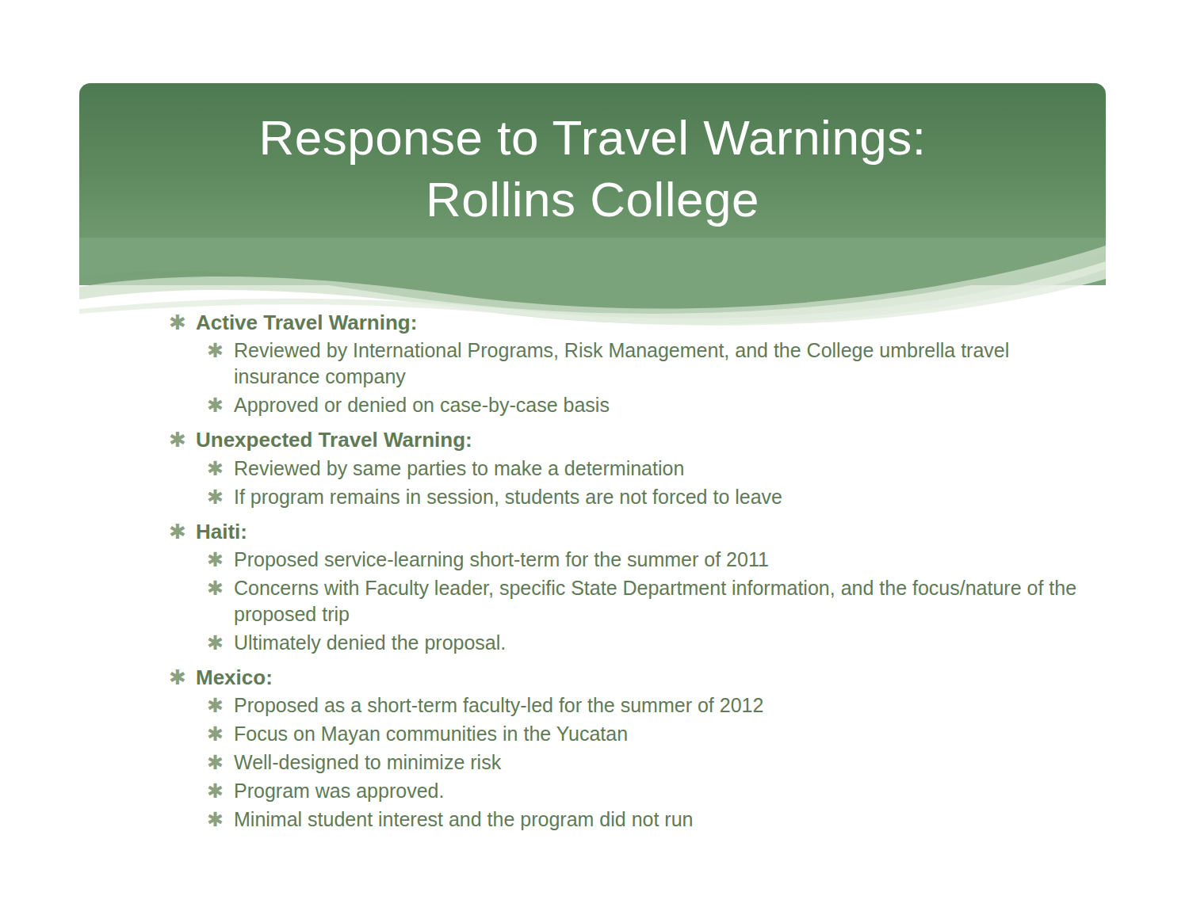Response to Travel Warnings:
Rollins College
✱Active Travel Warning:
✱Reviewed by International Programs, Risk Management, and the College umbrella travel insurance company
✱Approved or denied on case-by-case basis
✱Unexpected Travel Warning:
✱Reviewed by same parties to make a determination
✱If program remains in session, students are not forced to leave
✱Haiti:
✱Proposed service-learning short-term for the summer of 2011
✱Concerns with Faculty leader, specific State Department information, and the focus/nature of the proposed trip
✱Ultimately denied the proposal.
✱Mexico:
✱Proposed as a short-term faculty-led for the summer of 2012
✱Focus on Mayan communities in the Yucatan
✱Well-designed to minimize risk
✱Program was approved.
✱Minimal student interest and the program did not run